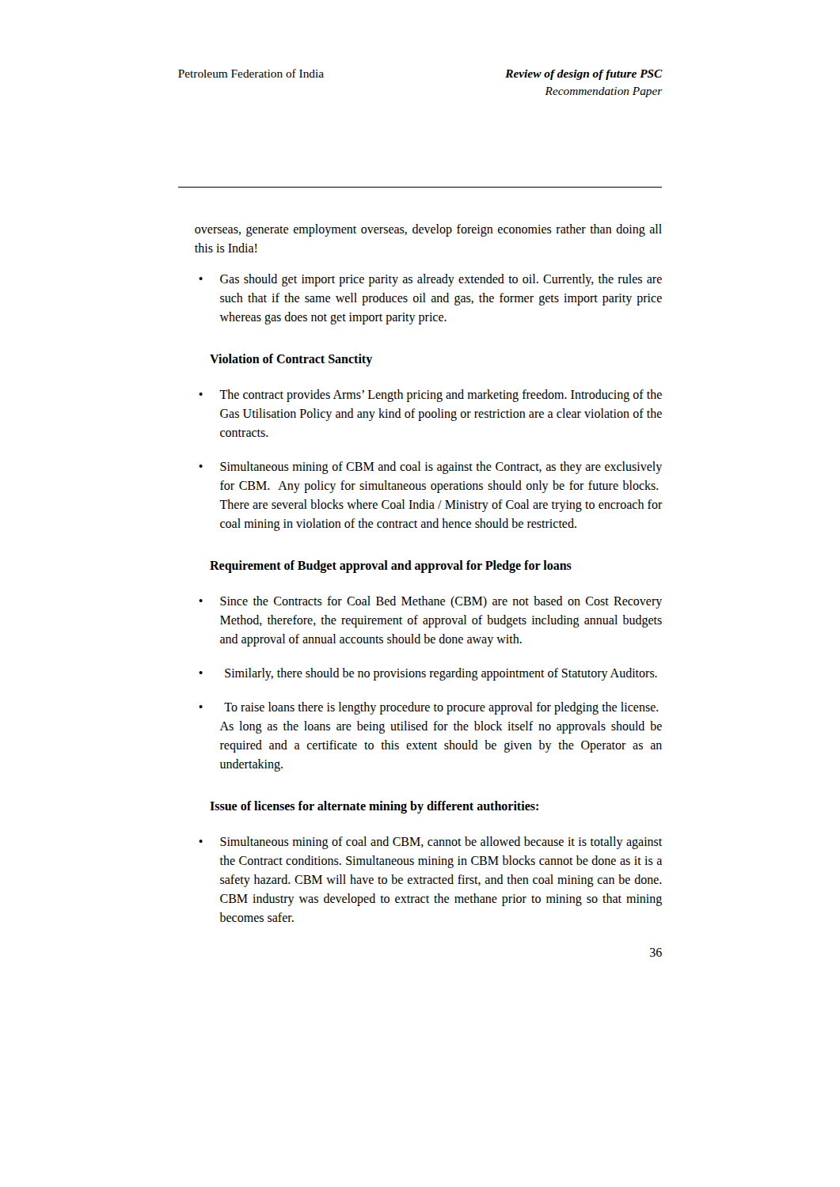Petroleum Federation of India
Review of design of future PSC
Recommendation Paper
overseas, generate employment overseas, develop foreign economies rather than doing all this is India!
Gas should get import price parity as already extended to oil. Currently, the rules are such that if the same well produces oil and gas, the former gets import parity price whereas gas does not get import parity price.
Violation of Contract Sanctity
The contract provides Arms’ Length pricing and marketing freedom. Introducing of the Gas Utilisation Policy and any kind of pooling or restriction are a clear violation of the contracts.
Simultaneous mining of CBM and coal is against the Contract, as they are exclusively for CBM. Any policy for simultaneous operations should only be for future blocks. There are several blocks where Coal India / Ministry of Coal are trying to encroach for coal mining in violation of the contract and hence should be restricted.
Requirement of Budget approval and approval for Pledge for loans
Since the Contracts for Coal Bed Methane (CBM) are not based on Cost Recovery Method, therefore, the requirement of approval of budgets including annual budgets and approval of annual accounts should be done away with.
Similarly, there should be no provisions regarding appointment of Statutory Auditors.
To raise loans there is lengthy procedure to procure approval for pledging the license. As long as the loans are being utilised for the block itself no approvals should be required and a certificate to this extent should be given by the Operator as an undertaking.
Issue of licenses for alternate mining by different authorities:
Simultaneous mining of coal and CBM, cannot be allowed because it is totally against the Contract conditions. Simultaneous mining in CBM blocks cannot be done as it is a safety hazard. CBM will have to be extracted first, and then coal mining can be done. CBM industry was developed to extract the methane prior to mining so that mining becomes safer.
36